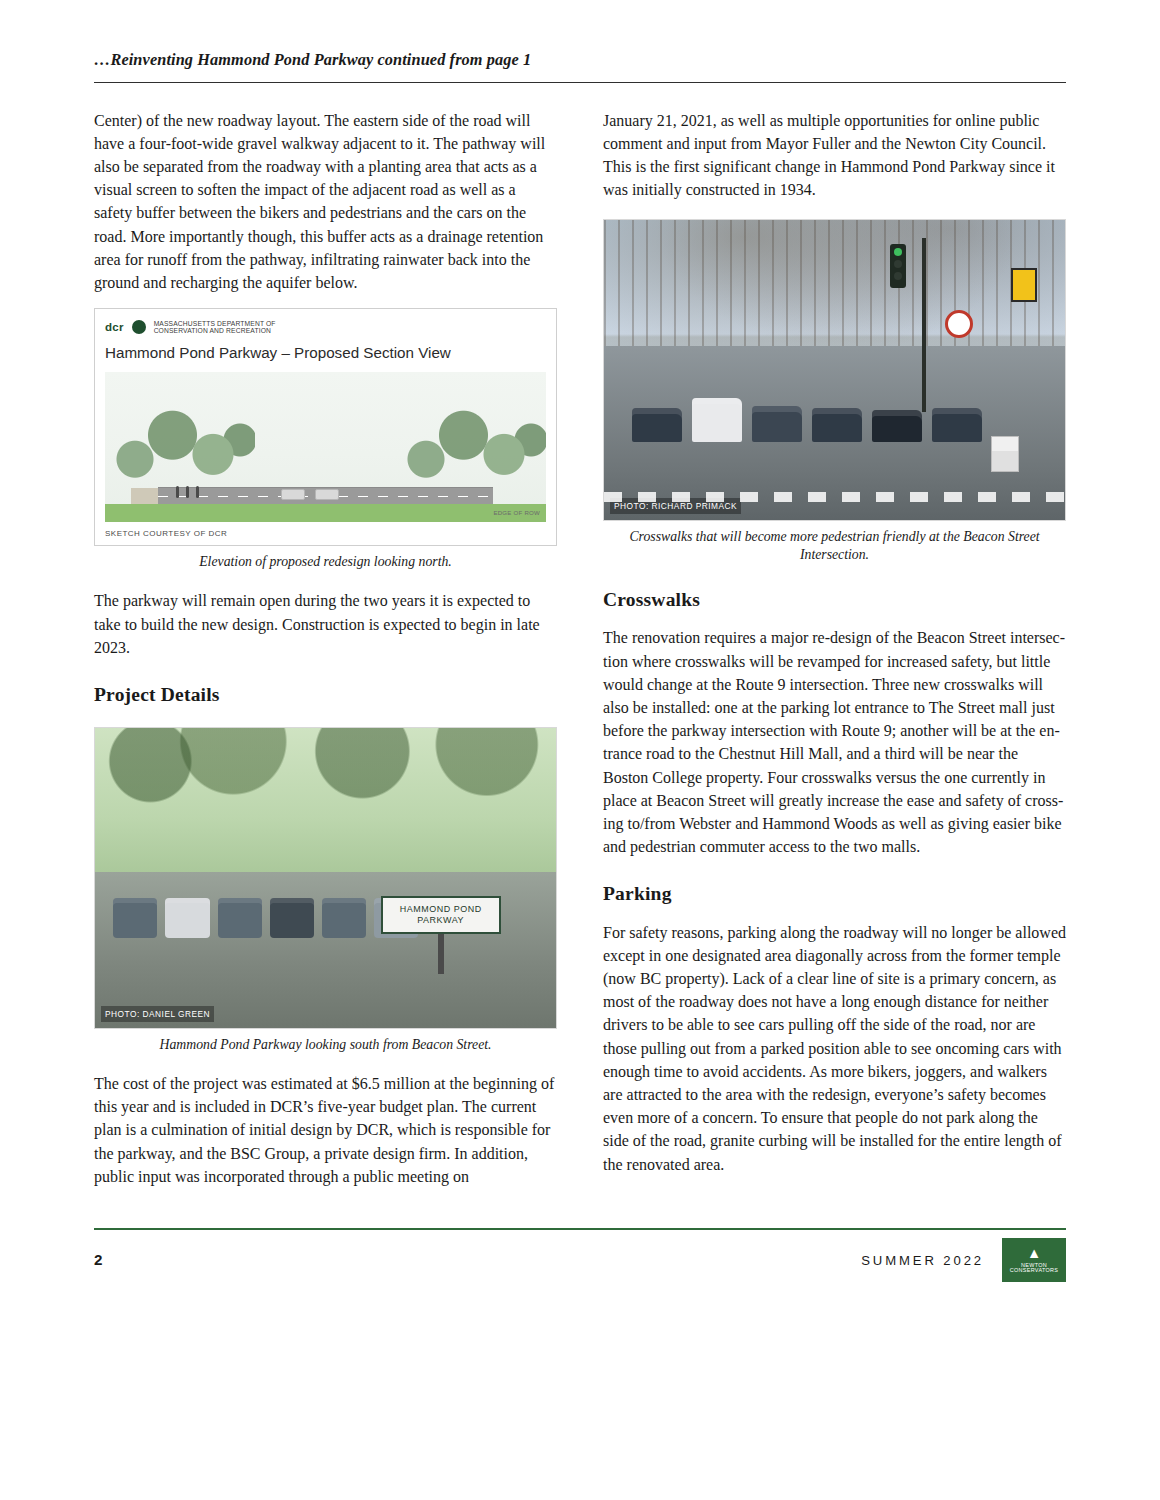…Reinventing Hammond Pond Parkway continued from page 1
Center) of the new roadway layout. The eastern side of the road will have a four-foot-wide gravel walkway adjacent to it. The pathway will also be separated from the roadway with a planting area that acts as a visual screen to soften the impact of the adjacent road as well as a safety buffer between the bikers and pedestrians and the cars on the road. More importantly though, this buffer acts as a drainage retention area for runoff from the pathway, infiltrating rainwater back into the ground and recharging the aquifer below.
dcr Massachusetts Department of
Conservation and Recreation
Hammond Pond Parkway – Proposed Section View
EDGE OF ROW
Sketch courtesy of DCR
Elevation of proposed redesign looking north.
The parkway will remain open during the two years it is expected to take to build the new design. Construction is expected to begin in late 2023.
Project Details
HAMMOND POND
PARKWAY
Photo: Daniel Green
Hammond Pond Parkway looking south from Beacon Street.
The cost of the project was estimated at $6.5 million at the beginning of this year and is included in DCR’s five-year budget plan. The current plan is a culmination of initial design by DCR, which is responsible for the parkway, and the BSC Group, a private design firm. In addition, public input was incorporated through a public meeting on
January 21, 2021, as well as multiple opportunities for online public comment and input from Mayor Fuller and the Newton City Council. This is the first significant change in Hammond Pond Parkway since it was initially constructed in 1934.
Photo: Richard Primack
Crosswalks that will become more pedestrian friendly at the Beacon Street Intersection.
Crosswalks
The renovation requires a major re-design of the Beacon Street intersection where crosswalks will be revamped for increased safety, but little would change at the Route 9 intersection. Three new crosswalks will also be installed: one at the parking lot entrance to The Street mall just before the parkway intersection with Route 9; another will be at the entrance road to the Chestnut Hill Mall, and a third will be near the Boston College property. Four crosswalks versus the one currently in place at Beacon Street will greatly increase the ease and safety of crossing to/from Webster and Hammond Woods as well as giving easier bike and pedestrian commuter access to the two malls.
Parking
For safety reasons, parking along the roadway will no longer be allowed except in one designated area diagonally across from the former temple (now BC property). Lack of a clear line of site is a primary concern, as most of the roadway does not have a long enough distance for neither drivers to be able to see cars pulling off the side of the road, nor are those pulling out from a parked position able to see oncoming cars with enough time to avoid accidents. As more bikers, joggers, and walkers are attracted to the area with the redesign, everyone’s safety becomes even more of a concern. To ensure that people do not park along the side of the road, granite curbing will be installed for the entire length of the renovated area.
2 SUMMER 2022
▲ Newton
Conservators